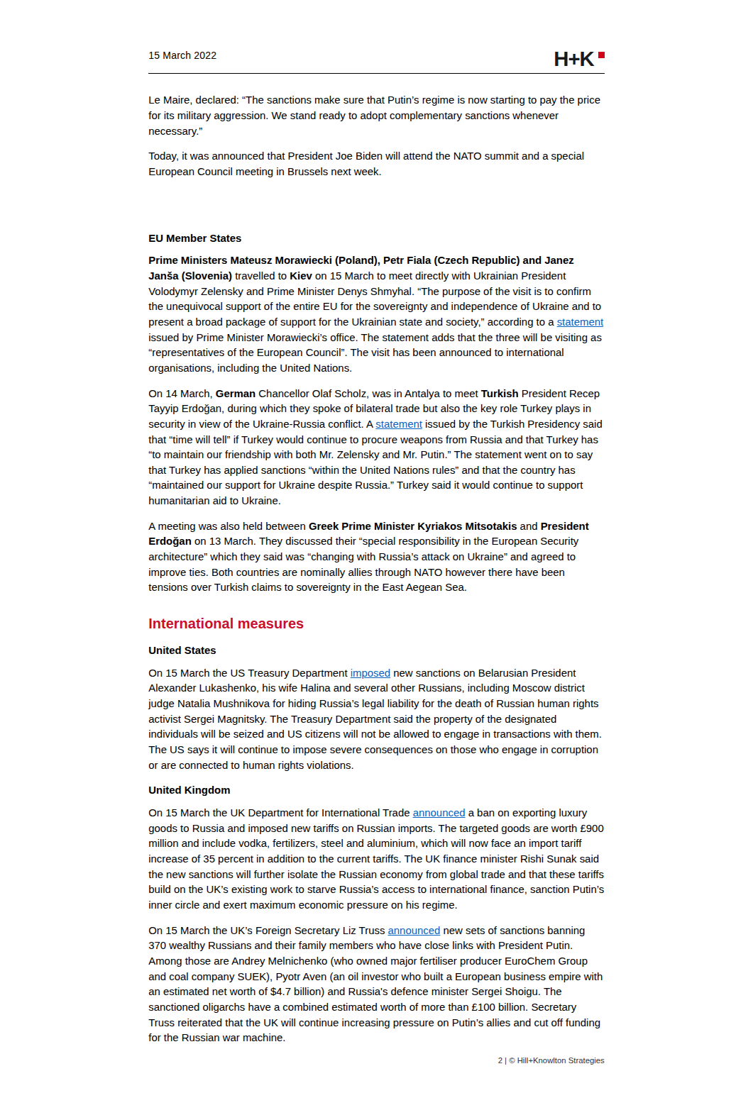15 March 2022
H+K
Le Maire, declared: “The sanctions make sure that Putin’s regime is now starting to pay the price for its military aggression. We stand ready to adopt complementary sanctions whenever necessary.”
Today, it was announced that President Joe Biden will attend the NATO summit and a special European Council meeting in Brussels next week.
EU Member States
Prime Ministers Mateusz Morawiecki (Poland), Petr Fiala (Czech Republic) and Janez Janša (Slovenia) travelled to Kiev on 15 March to meet directly with Ukrainian President Volodymyr Zelensky and Prime Minister Denys Shmyhal. “The purpose of the visit is to confirm the unequivocal support of the entire EU for the sovereignty and independence of Ukraine and to present a broad package of support for the Ukrainian state and society,” according to a statement issued by Prime Minister Morawiecki’s office. The statement adds that the three will be visiting as “representatives of the European Council”. The visit has been announced to international organisations, including the United Nations.
On 14 March, German Chancellor Olaf Scholz, was in Antalya to meet Turkish President Recep Tayyip Erdoğan, during which they spoke of bilateral trade but also the key role Turkey plays in security in view of the Ukraine-Russia conflict. A statement issued by the Turkish Presidency said that “time will tell” if Turkey would continue to procure weapons from Russia and that Turkey has “to maintain our friendship with both Mr. Zelensky and Mr. Putin.” The statement went on to say that Turkey has applied sanctions “within the United Nations rules” and that the country has “maintained our support for Ukraine despite Russia.” Turkey said it would continue to support humanitarian aid to Ukraine.
A meeting was also held between Greek Prime Minister Kyriakos Mitsotakis and President Erdoğan on 13 March. They discussed their “special responsibility in the European Security architecture” which they said was “changing with Russia’s attack on Ukraine” and agreed to improve ties. Both countries are nominally allies through NATO however there have been tensions over Turkish claims to sovereignty in the East Aegean Sea.
International measures
United States
On 15 March the US Treasury Department imposed new sanctions on Belarusian President Alexander Lukashenko, his wife Halina and several other Russians, including Moscow district judge Natalia Mushnikova for hiding Russia’s legal liability for the death of Russian human rights activist Sergei Magnitsky. The Treasury Department said the property of the designated individuals will be seized and US citizens will not be allowed to engage in transactions with them. The US says it will continue to impose severe consequences on those who engage in corruption or are connected to human rights violations.
United Kingdom
On 15 March the UK Department for International Trade announced a ban on exporting luxury goods to Russia and imposed new tariffs on Russian imports. The targeted goods are worth £900 million and include vodka, fertilizers, steel and aluminium, which will now face an import tariff increase of 35 percent in addition to the current tariffs. The UK finance minister Rishi Sunak said the new sanctions will further isolate the Russian economy from global trade and that these tariffs build on the UK’s existing work to starve Russia’s access to international finance, sanction Putin’s inner circle and exert maximum economic pressure on his regime.
On 15 March the UK’s Foreign Secretary Liz Truss announced new sets of sanctions banning 370 wealthy Russians and their family members who have close links with President Putin. Among those are Andrey Melnichenko (who owned major fertiliser producer EuroChem Group and coal company SUEK), Pyotr Aven (an oil investor who built a European business empire with an estimated net worth of $4.7 billion) and Russia's defence minister Sergei Shoigu. The sanctioned oligarchs have a combined estimated worth of more than £100 billion. Secretary Truss reiterated that the UK will continue increasing pressure on Putin’s allies and cut off funding for the Russian war machine.
2 | © Hill+Knowlton Strategies